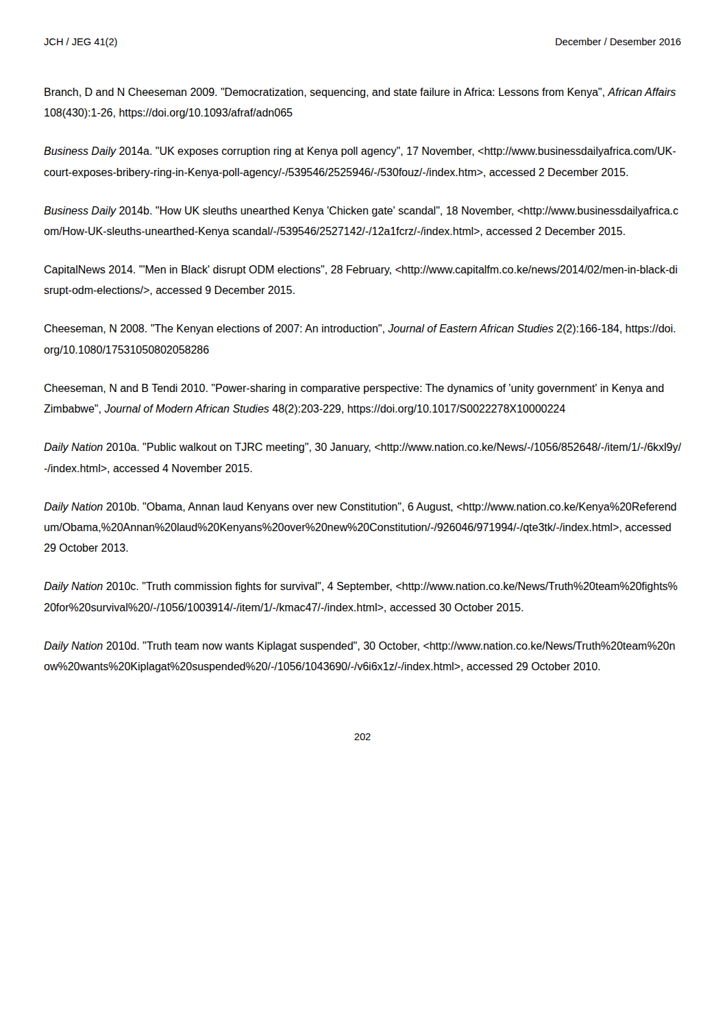JCH / JEG 41(2) December / Desember 2016
Branch, D and N Cheeseman 2009. "Democratization, sequencing, and state failure in Africa: Lessons from Kenya", African Affairs 108(430):1-26, https://doi.org/10.1093/afraf/adn065
Business Daily 2014a. "UK exposes corruption ring at Kenya poll agency", 17 November, <http://www.businessdailyafrica.com/UK-court-exposes-bribery-ring-in-Kenya-poll-agency/-/539546/2525946/-/530fouz/-/index.htm>, accessed 2 December 2015.
Business Daily 2014b. "How UK sleuths unearthed Kenya 'Chicken gate' scandal", 18 November, <http://www.businessdailyafrica.com/How-UK-sleuths-unearthed-Kenya scandal/-/539546/2527142/-/12a1fcrz/-/index.html>, accessed 2 December 2015.
CapitalNews 2014. "'Men in Black' disrupt ODM elections", 28 February, <http://www.capitalfm.co.ke/news/2014/02/men-in-black-disrupt-odm-elections/>, accessed 9 December 2015.
Cheeseman, N 2008. "The Kenyan elections of 2007: An introduction", Journal of Eastern African Studies 2(2):166-184, https://doi.org/10.1080/17531050802058286
Cheeseman, N and B Tendi 2010. "Power-sharing in comparative perspective: The dynamics of 'unity government' in Kenya and Zimbabwe", Journal of Modern African Studies 48(2):203-229, https://doi.org/10.1017/S0022278X10000224
Daily Nation 2010a. "Public walkout on TJRC meeting", 30 January, <http://www.nation.co.ke/News/-/1056/852648/-/item/1/-/6kxl9y/-/index.html>, accessed 4 November 2015.
Daily Nation 2010b. "Obama, Annan laud Kenyans over new Constitution", 6 August, <http://www.nation.co.ke/Kenya%20Referendum/Obama,%20Annan%20laud%20Kenyans%20over%20new%20Constitution/-/926046/971994/-/qte3tk/-/index.html>, accessed 29 October 2013.
Daily Nation 2010c. "Truth commission fights for survival", 4 September, <http://www.nation.co.ke/News/Truth%20team%20fights%20for%20survival%20/-/1056/1003914/-/item/1/-/kmac47/-/index.html>, accessed 30 October 2015.
Daily Nation 2010d. "Truth team now wants Kiplagat suspended", 30 October, <http://www.nation.co.ke/News/Truth%20team%20now%20wants%20Kiplagat%20suspended%20/-/1056/1043690/-/v6i6x1z/-/index.html>, accessed 29 October 2010.
202